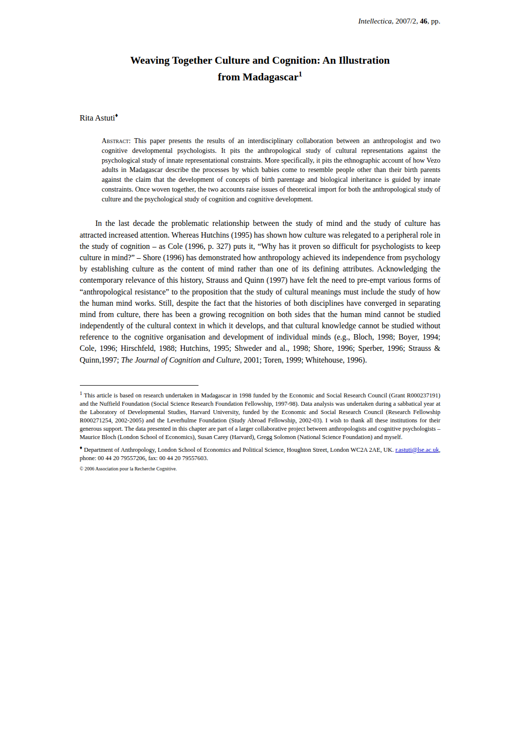Intellectica, 2007/2, 46, pp.
Weaving Together Culture and Cognition: An Illustration
from Madagascar1
Rita Astuti♦
Abstract: This paper presents the results of an interdisciplinary collaboration between an anthropologist and two cognitive developmental psychologists. It pits the anthropological study of cultural representations against the psychological study of innate representational constraints. More specifically, it pits the ethnographic account of how Vezo adults in Madagascar describe the processes by which babies come to resemble people other than their birth parents against the claim that the development of concepts of birth parentage and biological inheritance is guided by innate constraints. Once woven together, the two accounts raise issues of theoretical import for both the anthropological study of culture and the psychological study of cognition and cognitive development.
In the last decade the problematic relationship between the study of mind and the study of culture has attracted increased attention. Whereas Hutchins (1995) has shown how culture was relegated to a peripheral role in the study of cognition – as Cole (1996, p. 327) puts it, “Why has it proven so difficult for psychologists to keep culture in mind?” – Shore (1996) has demonstrated how anthropology achieved its independence from psychology by establishing culture as the content of mind rather than one of its defining attributes. Acknowledging the contemporary relevance of this history, Strauss and Quinn (1997) have felt the need to pre-empt various forms of “anthropological resistance” to the proposition that the study of cultural meanings must include the study of how the human mind works. Still, despite the fact that the histories of both disciplines have converged in separating mind from culture, there has been a growing recognition on both sides that the human mind cannot be studied independently of the cultural context in which it develops, and that cultural knowledge cannot be studied without reference to the cognitive organisation and development of individual minds (e.g., Bloch, 1998; Boyer, 1994; Cole, 1996; Hirschfeld, 1988; Hutchins, 1995; Shweder and al., 1998; Shore, 1996; Sperber, 1996; Strauss & Quinn,1997; The Journal of Cognition and Culture, 2001; Toren, 1999; Whitehouse, 1996).
1 This article is based on research undertaken in Madagascar in 1998 funded by the Economic and Social Research Council (Grant R000237191) and the Nuffield Foundation (Social Science Research Foundation Fellowship, 1997-98). Data analysis was undertaken during a sabbatical year at the Laboratory of Developmental Studies, Harvard University, funded by the Economic and Social Research Council (Research Fellowship R000271254, 2002-2005) and the Leverhulme Foundation (Study Abroad Fellowship, 2002-03). I wish to thank all these institutions for their generous support. The data presented in this chapter are part of a larger collaborative project between anthropologists and cognitive psychologists – Maurice Bloch (London School of Economics), Susan Carey (Harvard), Gregg Solomon (National Science Foundation) and myself.
♦ Department of Anthropology, London School of Economics and Political Science, Houghton Street, London WC2A 2AE, UK. r.astuti@lse.ac.uk, phone: 00 44 20 79557206, fax: 00 44 20 79557603.
© 2006 Association pour la Recherche Cognitive.